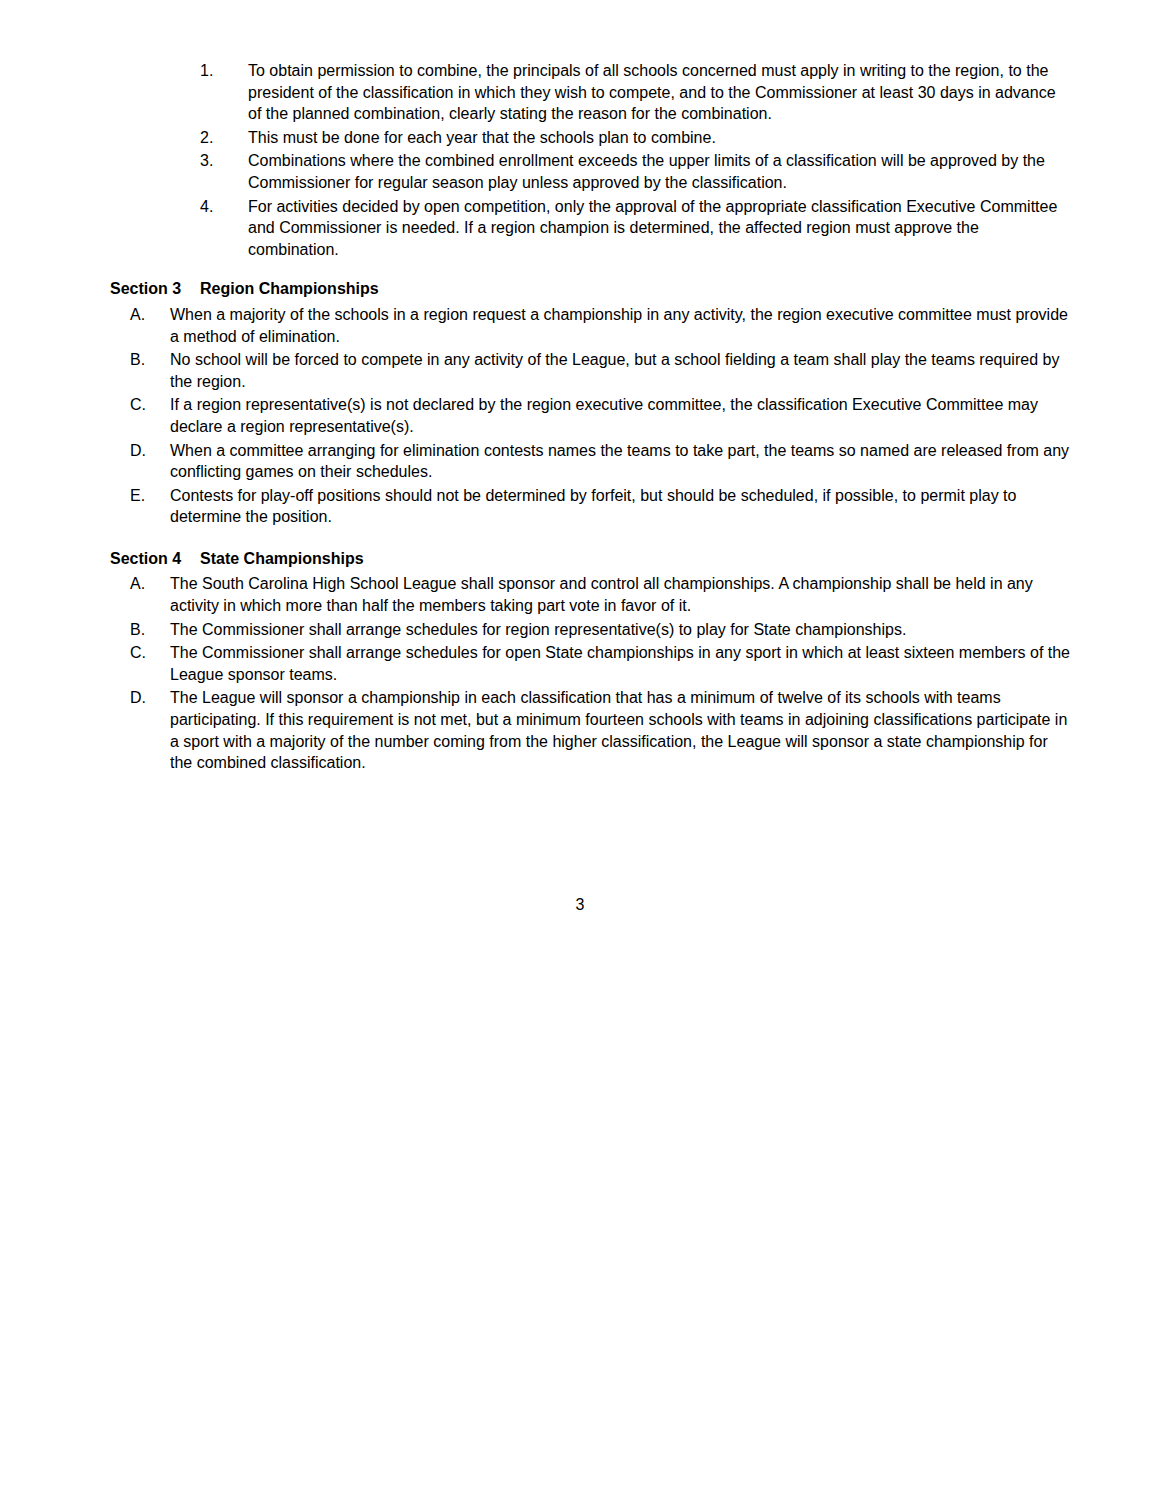1. To obtain permission to combine, the principals of all schools concerned must apply in writing to the region, to the president of the classification in which they wish to compete, and to the Commissioner at least 30 days in advance of the planned combination, clearly stating the reason for the combination.
2. This must be done for each year that the schools plan to combine.
3. Combinations where the combined enrollment exceeds the upper limits of a classification will be approved by the Commissioner for regular season play unless approved by the classification.
4. For activities decided by open competition, only the approval of the appropriate classification Executive Committee and Commissioner is needed. If a region champion is determined, the affected region must approve the combination.
Section 3 Region Championships
A. When a majority of the schools in a region request a championship in any activity, the region executive committee must provide a method of elimination.
B. No school will be forced to compete in any activity of the League, but a school fielding a team shall play the teams required by the region.
C. If a region representative(s) is not declared by the region executive committee, the classification Executive Committee may declare a region representative(s).
D. When a committee arranging for elimination contests names the teams to take part, the teams so named are released from any conflicting games on their schedules.
E. Contests for play-off positions should not be determined by forfeit, but should be scheduled, if possible, to permit play to determine the position.
Section 4 State Championships
A. The South Carolina High School League shall sponsor and control all championships. A championship shall be held in any activity in which more than half the members taking part vote in favor of it.
B. The Commissioner shall arrange schedules for region representative(s) to play for State championships.
C. The Commissioner shall arrange schedules for open State championships in any sport in which at least sixteen members of the League sponsor teams.
D. The League will sponsor a championship in each classification that has a minimum of twelve of its schools with teams participating. If this requirement is not met, but a minimum fourteen schools with teams in adjoining classifications participate in a sport with a majority of the number coming from the higher classification, the League will sponsor a state championship for the combined classification.
3